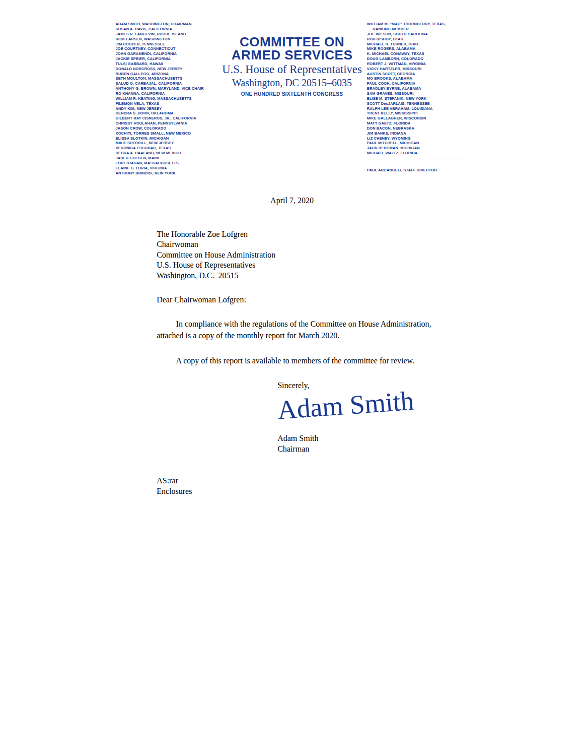ADAM SMITH, WASHINGTON, CHAIRMAN
SUSAN A. DAVIS, CALIFORNIA
JAMES R. LANGEVIN, RHODE ISLAND
RICK LARSEN, WASHINGTON
JIM COOPER, TENNESSEE
JOE COURTNEY, CONNECTICUT
JOHN GARAMENDI, CALIFORNIA
JACKIE SPEIER, CALIFORNIA
TULSI GABBARD, HAWAII
DONALD NORCROSS, NEW JERSEY
RUBEN GALLEGO, ARIZONA
SETH MOULTON, MASSACHUSETTS
SALUD O. CARBAJAL, CALIFORNIA
ANTHONY G. BROWN, MARYLAND, VICE CHAIR
RO KHANNA, CALIFORNIA
WILLIAM R. KEATING, MASSACHUSETTS
FILEMON VELA, TEXAS
ANDY KIM, NEW JERSEY
KENDRA S. HORN, OKLAHOMA
GILBERT RAY CISNEROS, JR., CALIFORNIA
CHRISSY HOULAHAN, PENNSYLVANIA
JASON CROW, COLORADO
XOCHITL TORRES SMALL, NEW MEXICO
ELISSA SLOTKIN, MICHIGAN
MIKIE SHERRILL, NEW JERSEY
VERONICA ESCOBAR, TEXAS
DEBRA A. HAALAND, NEW MEXICO
JARED GOLDEN, MAINE
LORI TRAHAN, MASSACHUSETTS
ELAINE G. LURIA, VIRGINIA
ANTHONY BRINDISI, NEW YORK
COMMITTEE ON ARMED SERVICES
U.S. House of Representatives
Washington, DC 20515–6035
ONE HUNDRED SIXTEENTH CONGRESS
WILLIAM M. "MAC" THORNBERRY, TEXAS,
RANKING MEMBER
JOE WILSON, SOUTH CAROLINA
ROB BISHOP, UTAH
MICHAEL R. TURNER, OHIO
MIKE ROGERS, ALABAMA
K. MICHAEL CONAWAY, TEXAS
DOUG LAMBORN, COLORADO
ROBERT J. WITTMAN, VIRGINIA
VICKY HARTZLER, MISSOURI
AUSTIN SCOTT, GEORGIA
MO BROOKS, ALABAMA
PAUL COOK, CALIFORNIA
BRADLEY BYRNE, ALABAMA
SAM GRAVES, MISSOURI
ELISE M. STEFANIK, NEW YORK
SCOTT DesJARLAIS, TENNESSEE
RALPH LEE ABRAHAM, LOUISIANA
TRENT KELLY, MISSISSIPPI
MIKE GALLAGHER, WISCONSIN
MATT GAETZ, FLORIDA
DON BACON, NEBRASKA
JIM BANKS, INDIANA
LIZ CHENEY, WYOMING
PAUL MITCHELL, MICHIGAN
JACK BERGMAN, MICHIGAN
MICHAEL WALTZ, FLORIDA
PAUL ARCANGELI, STAFF DIRECTOR
April 7, 2020
The Honorable Zoe Lofgren
Chairwoman
Committee on House Administration
U.S. House of Representatives
Washington, D.C. 20515
Dear Chairwoman Lofgren:
In compliance with the regulations of the Committee on House Administration, attached is a copy of the monthly report for March 2020.
A copy of this report is available to members of the committee for review.
Sincerely,
Adam Smith
Adam Smith
Chairman
AS:rar
Enclosures